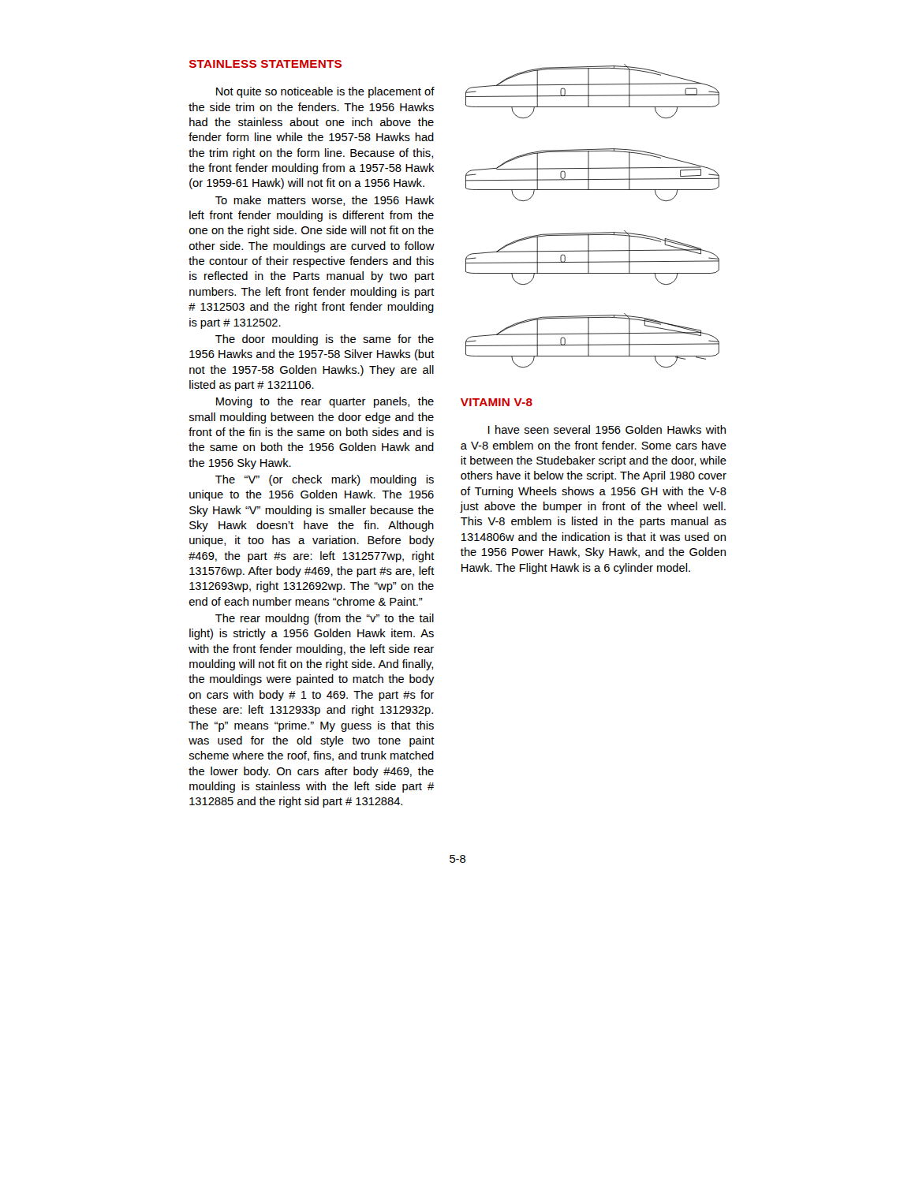STAINLESS STATEMENTS
Not quite so noticeable is the placement of the side trim on the fenders. The 1956 Hawks had the stainless about one inch above the fender form line while the 1957-58 Hawks had the trim right on the form line. Because of this, the front fender moulding from a 1957-58 Hawk (or 1959-61 Hawk) will not fit on a 1956 Hawk.
To make matters worse, the 1956 Hawk left front fender moulding is different from the one on the right side. One side will not fit on the other side. The mouldings are curved to follow the contour of their respective fenders and this is reflected in the Parts manual by two part numbers. The left front fender moulding is part # 1312503 and the right front fender moulding is part # 1312502.
The door moulding is the same for the 1956 Hawks and the 1957-58 Silver Hawks (but not the 1957-58 Golden Hawks.) They are all listed as part # 1321106.
Moving to the rear quarter panels, the small moulding between the door edge and the front of the fin is the same on both sides and is the same on both the 1956 Golden Hawk and the 1956 Sky Hawk.
The “V” (or check mark) moulding is unique to the 1956 Golden Hawk. The 1956 Sky Hawk “V” moulding is smaller because the Sky Hawk doesn’t have the fin. Although unique, it too has a variation. Before body #469, the part #s are: left 1312577wp, right 131576wp. After body #469, the part #s are, left 1312693wp, right 1312692wp. The “wp” on the end of each number means “chrome & Paint.”
The rear mouldng (from the “v” to the tail light) is strictly a 1956 Golden Hawk item. As with the front fender moulding, the left side rear moulding will not fit on the right side. And finally, the mouldings were painted to match the body on cars with body # 1 to 469. The part #s for these are: left 1312933p and right 1312932p. The “p” means “prime.” My guess is that this was used for the old style two tone paint scheme where the roof, fins, and trunk matched the lower body. On cars after body #469, the moulding is stainless with the left side part # 1312885 and the right sid part # 1312884.
VITAMIN V-8
I have seen several 1956 Golden Hawks with a V-8 emblem on the front fender. Some cars have it between the Studebaker script and the door, while others have it below the script. The April 1980 cover of Turning Wheels shows a 1956 GH with the V-8 just above the bumper in front of the wheel well. This V-8 emblem is listed in the parts manual as 1314806w and the indication is that it was used on the 1956 Power Hawk, Sky Hawk, and the Golden Hawk. The Flight Hawk is a 6 cylinder model.
5-8